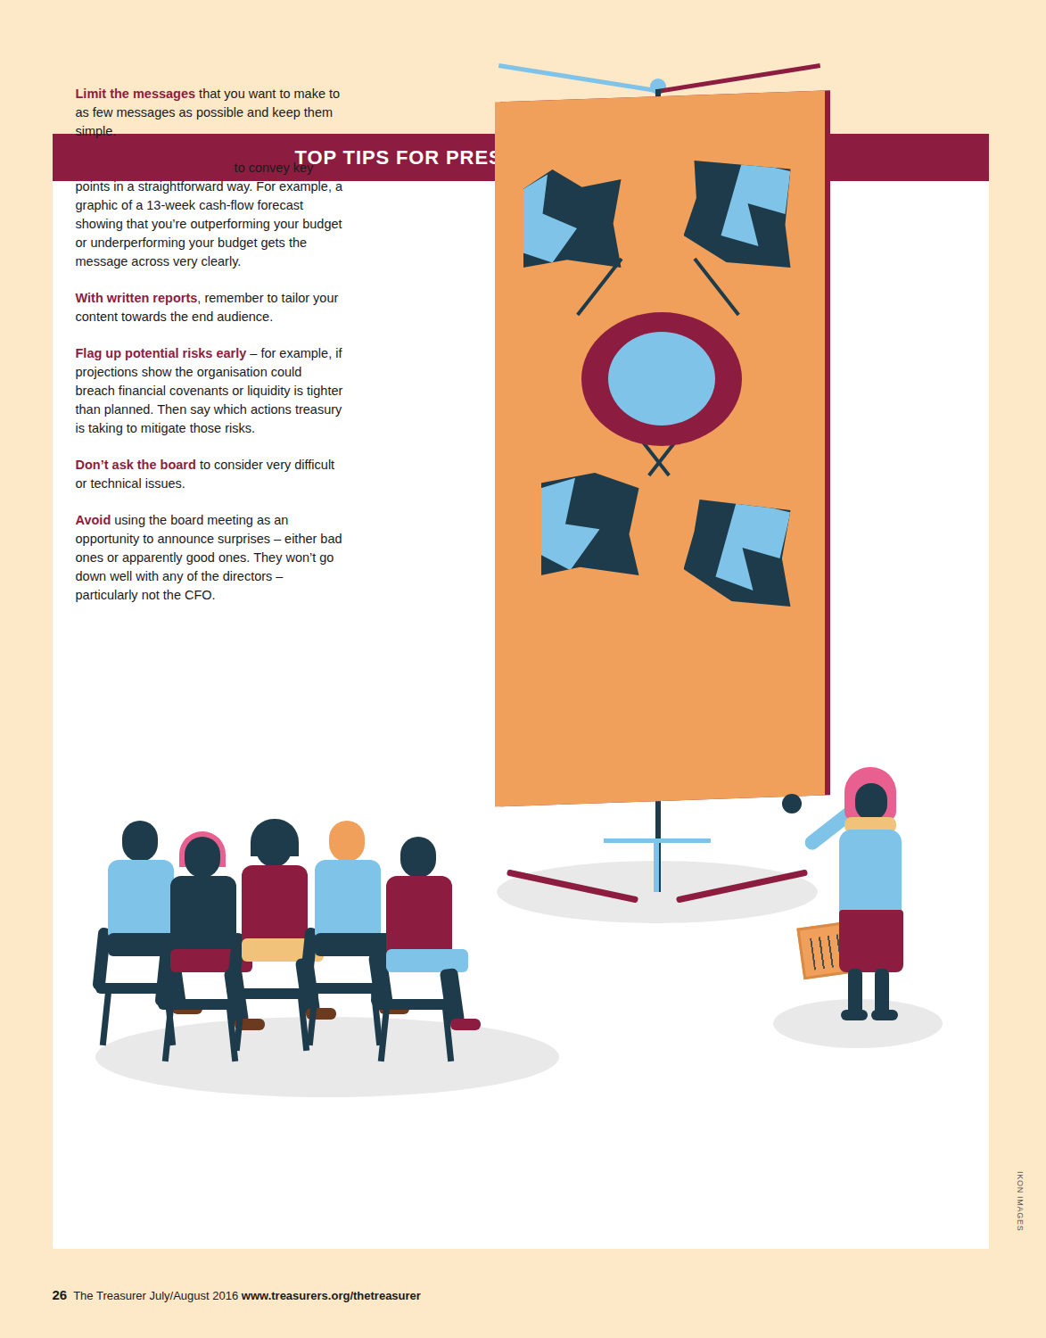Top tips for presenting to the board
Limit the messages that you want to make to as few messages as possible and keep them simple.
Use graphics and visuals to convey key points in a straightforward way. For example, a graphic of a 13-week cash-flow forecast showing that you’re outperforming your budget or underperforming your budget gets the message across very clearly.
With written reports, remember to tailor your content towards the end audience.
Flag up potential risks early – for example, if projections show the organisation could breach financial covenants or liquidity is tighter than planned. Then say which actions treasury is taking to mitigate those risks.
Don’t ask the board to consider very difficult or technical issues.
Avoid using the board meeting as an opportunity to announce surprises – either bad ones or apparently good ones. They won’t go down well with any of the directors – particularly not the CFO.
IKON IMAGES
26 The Treasurer July/August 2016 www.treasurers.org/thetreasurer